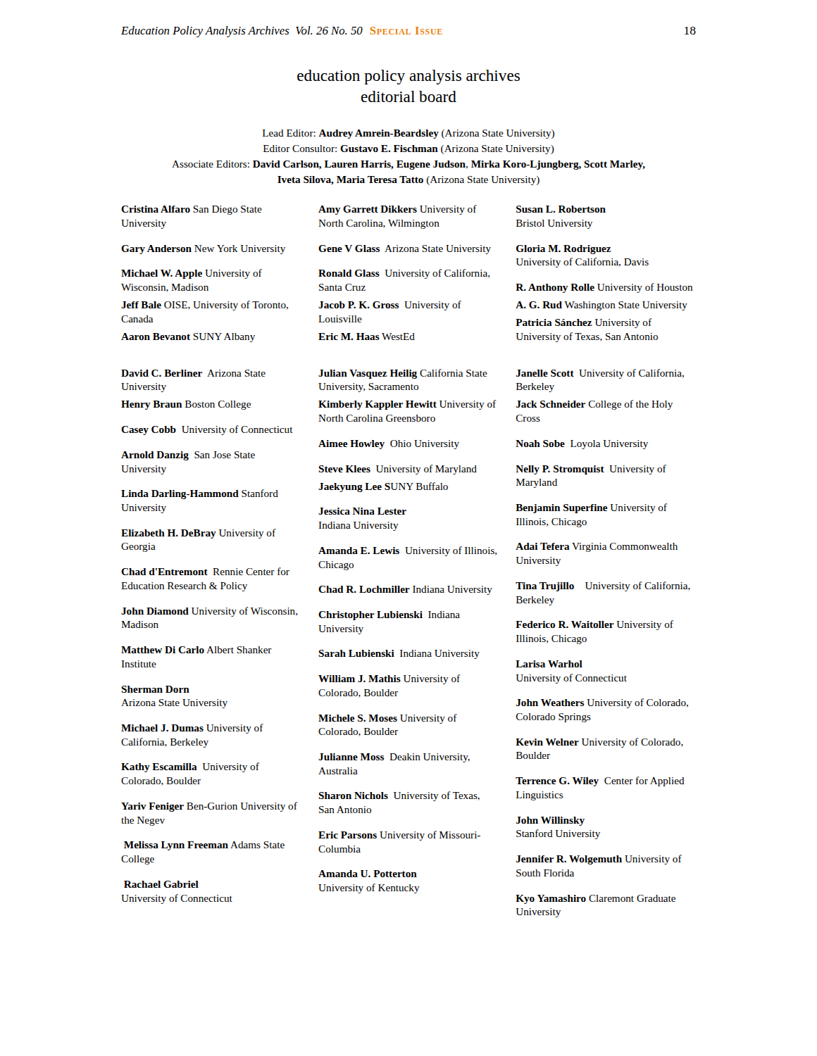Education Policy Analysis Archives Vol. 26 No. 50 Special Issue 18
education policy analysis archives
editorial board
Lead Editor: Audrey Amrein-Beardsley (Arizona State University)
Editor Consultor: Gustavo E. Fischman (Arizona State University)
Associate Editors: David Carlson, Lauren Harris, Eugene Judson, Mirka Koro-Ljungberg, Scott Marley,
Iveta Silova, Maria Teresa Tatto (Arizona State University)
Cristina Alfaro San Diego State University
Gary Anderson New York University
Michael W. Apple University of Wisconsin, Madison
Jeff Bale OISE, University of Toronto, Canada
Aaron Bevanot SUNY Albany
David C. Berliner Arizona State University
Henry Braun Boston College
Casey Cobb University of Connecticut
Arnold Danzig San Jose State University
Linda Darling-Hammond Stanford University
Elizabeth H. DeBray University of Georgia
Chad d'Entremont Rennie Center for Education Research & Policy
John Diamond University of Wisconsin, Madison
Matthew Di Carlo Albert Shanker Institute
Sherman Dorn
Arizona State University
Michael J. Dumas University of California, Berkeley
Kathy Escamilla University of Colorado, Boulder
Yariv Feniger Ben-Gurion University of the Negev
Melissa Lynn Freeman Adams State College
Rachael Gabriel
University of Connecticut
Amy Garrett Dikkers University of North Carolina, Wilmington
Gene V Glass Arizona State University
Ronald Glass University of California, Santa Cruz
Jacob P. K. Gross University of Louisville
Eric M. Haas WestEd
Julian Vasquez Heilig California State University, Sacramento
Kimberly Kappler Hewitt University of North Carolina Greensboro
Aimee Howley Ohio University
Steve Klees University of Maryland
Jaekyung Lee SUNY Buffalo
Jessica Nina Lester
Indiana University
Amanda E. Lewis University of Illinois, Chicago
Chad R. Lochmiller Indiana University
Christopher Lubienski Indiana University
Sarah Lubienski Indiana University
William J. Mathis University of Colorado, Boulder
Michele S. Moses University of Colorado, Boulder
Julianne Moss Deakin University, Australia
Sharon Nichols University of Texas, San Antonio
Eric Parsons University of Missouri-Columbia
Amanda U. Potterton
University of Kentucky
Susan L. Robertson
Bristol University
Gloria M. Rodriguez
University of California, Davis
R. Anthony Rolle University of Houston
A. G. Rud Washington State University
Patricia Sánchez University of University of Texas, San Antonio
Janelle Scott University of California, Berkeley
Jack Schneider College of the Holy Cross
Noah Sobe Loyola University
Nelly P. Stromquist University of Maryland
Benjamin Superfine University of Illinois, Chicago
Adai Tefera Virginia Commonwealth University
Tina Trujillo University of California, Berkeley
Federico R. Waitoller University of Illinois, Chicago
Larisa Warhol
University of Connecticut
John Weathers University of Colorado, Colorado Springs
Kevin Welner University of Colorado, Boulder
Terrence G. Wiley Center for Applied Linguistics
John Willinsky
Stanford University
Jennifer R. Wolgemuth University of South Florida
Kyo Yamashiro Claremont Graduate University